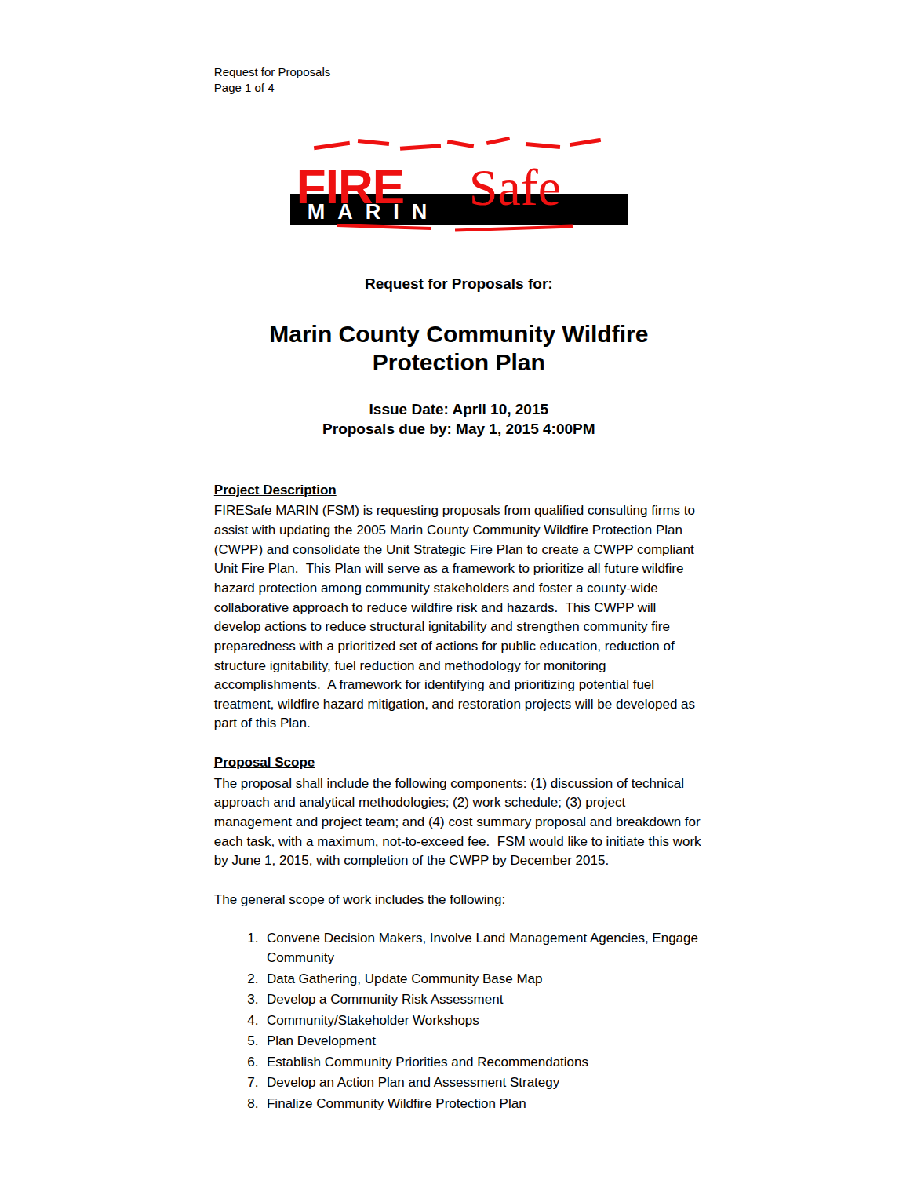Request for Proposals
Page 1 of 4
FIRE Safe MARIN
Request for Proposals for:
Marin County Community Wildfire Protection Plan
Issue Date: April 10, 2015
Proposals due by: May 1, 2015 4:00PM
Project Description
FIRESafe MARIN (FSM) is requesting proposals from qualified consulting firms to assist with updating the 2005 Marin County Community Wildfire Protection Plan (CWPP) and consolidate the Unit Strategic Fire Plan to create a CWPP compliant Unit Fire Plan. This Plan will serve as a framework to prioritize all future wildfire hazard protection among community stakeholders and foster a county-wide collaborative approach to reduce wildfire risk and hazards. This CWPP will develop actions to reduce structural ignitability and strengthen community fire preparedness with a prioritized set of actions for public education, reduction of structure ignitability, fuel reduction and methodology for monitoring accomplishments. A framework for identifying and prioritizing potential fuel treatment, wildfire hazard mitigation, and restoration projects will be developed as part of this Plan.
Proposal Scope
The proposal shall include the following components: (1) discussion of technical approach and analytical methodologies; (2) work schedule; (3) project management and project team; and (4) cost summary proposal and breakdown for each task, with a maximum, not-to-exceed fee. FSM would like to initiate this work by June 1, 2015, with completion of the CWPP by December 2015.
The general scope of work includes the following:
Convene Decision Makers, Involve Land Management Agencies, Engage Community
Data Gathering, Update Community Base Map
Develop a Community Risk Assessment
Community/Stakeholder Workshops
Plan Development
Establish Community Priorities and Recommendations
Develop an Action Plan and Assessment Strategy
Finalize Community Wildfire Protection Plan